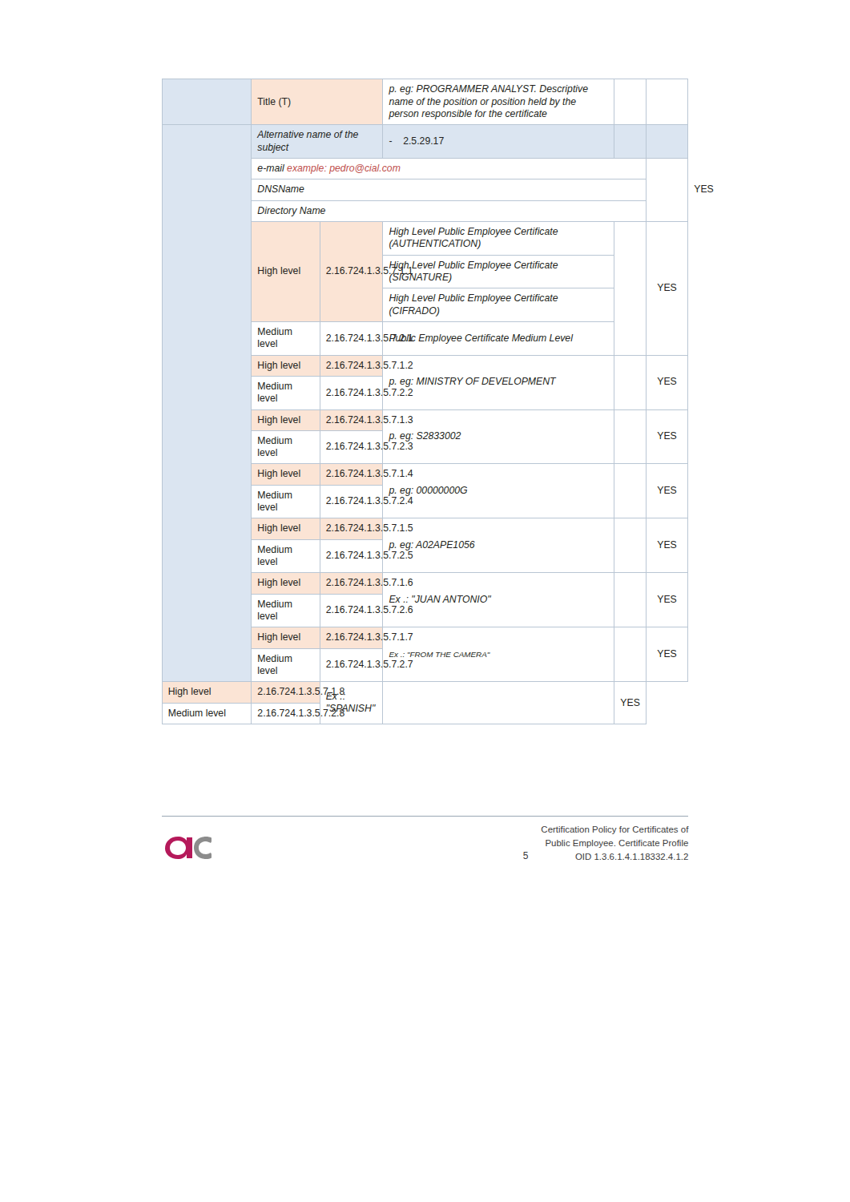| | Title (T) | p. eg: PROGRAMMER ANALYST. Descriptive name of the position or position held by the person responsible for the certificate | | |
| | Alternative name of the subject | - 2.5.29.17 | | |
| e-mail example: pedro@cial.com | | YES |
| DNSName |
| Directory Name |
| High level | 2.16.724.1.3.5.7.1.1 | High Level Public Employee Certificate (AUTHENTICATION) | | YES |
| High Level Public Employee Certificate (SIGNATURE) |
| High Level Public Employee Certificate (CIFRADO) |
| Medium level | 2.16.724.1.3.5.7.2.1 | Public Employee Certificate Medium Level |
| High level | 2.16.724.1.3.5.7.1.2 | p. eg: MINISTRY OF DEVELOPMENT | | YES |
| Medium level | 2.16.724.1.3.5.7.2.2 |
| High level | 2.16.724.1.3.5.7.1.3 | p. eg: S2833002 | | YES |
| Medium level | 2.16.724.1.3.5.7.2.3 |
| High level | 2.16.724.1.3.5.7.1.4 | p. eg: 00000000G | | YES |
| Medium level | 2.16.724.1.3.5.7.2.4 |
| High level | 2.16.724.1.3.5.7.1.5 | p. eg: A02APE1056 | | YES |
| Medium level | 2.16.724.1.3.5.7.2.5 |
| High level | 2.16.724.1.3.5.7.1.6 | Ex .: "JUAN ANTONIO" | | YES |
| Medium level | 2.16.724.1.3.5.7.2.6 |
| High level | 2.16.724.1.3.5.7.1.7 | Ex .: "FROM THE CAMERA" | | YES |
| Medium level | 2.16.724.1.3.5.7.2.7 |
| High level | 2.16.724.1.3.5.7.1.8 | Ex .: "SPANISH" | | YES |
| Medium level | 2.16.724.1.3.5.7.2.8 |
5
Certification Policy for Certificates of
Public Employee. Certificate Profile
OID 1.3.6.1.4.1.18332.4.1.2